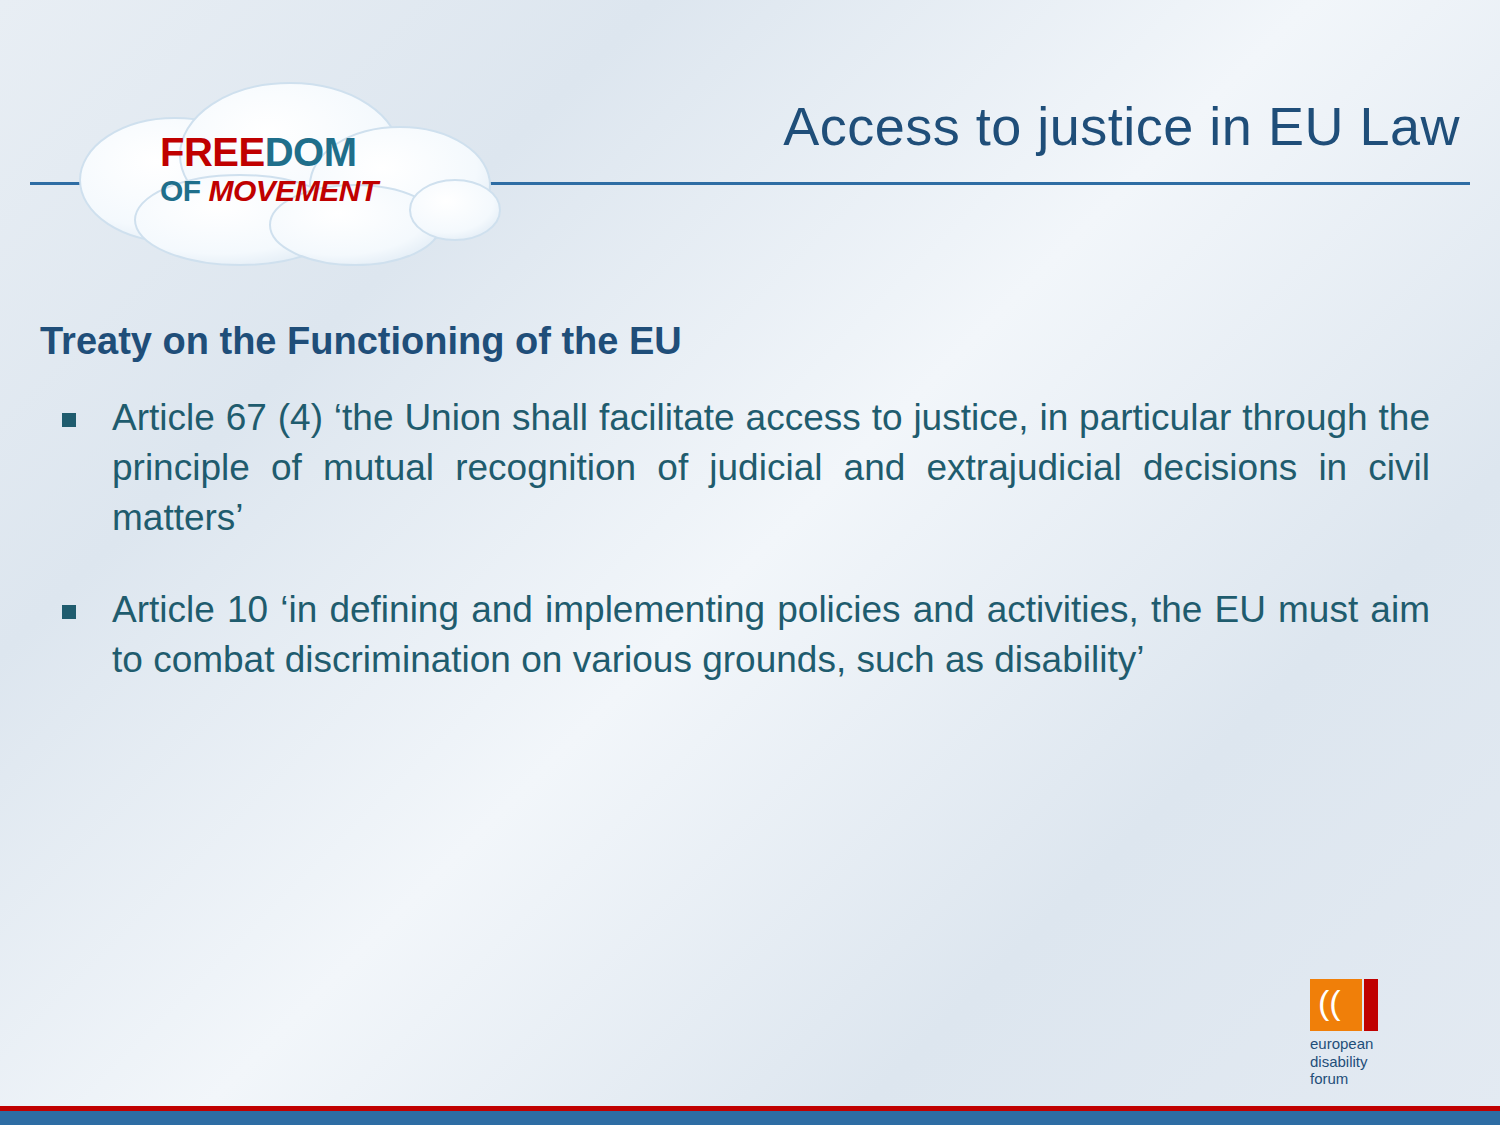Access to justice in EU Law
FREE DOM
OF MOVEMENT
Treaty on the Functioning of the EU
Article 67 (4) ‘the Union shall facilitate access to justice, in particular through the principle of mutual recognition of judicial and extrajudicial decisions in civil matters’
Article 10 ‘in defining and implementing policies and activities, the EU must aim to combat discrimination on various grounds, such as disability’
((
european
disability
forum